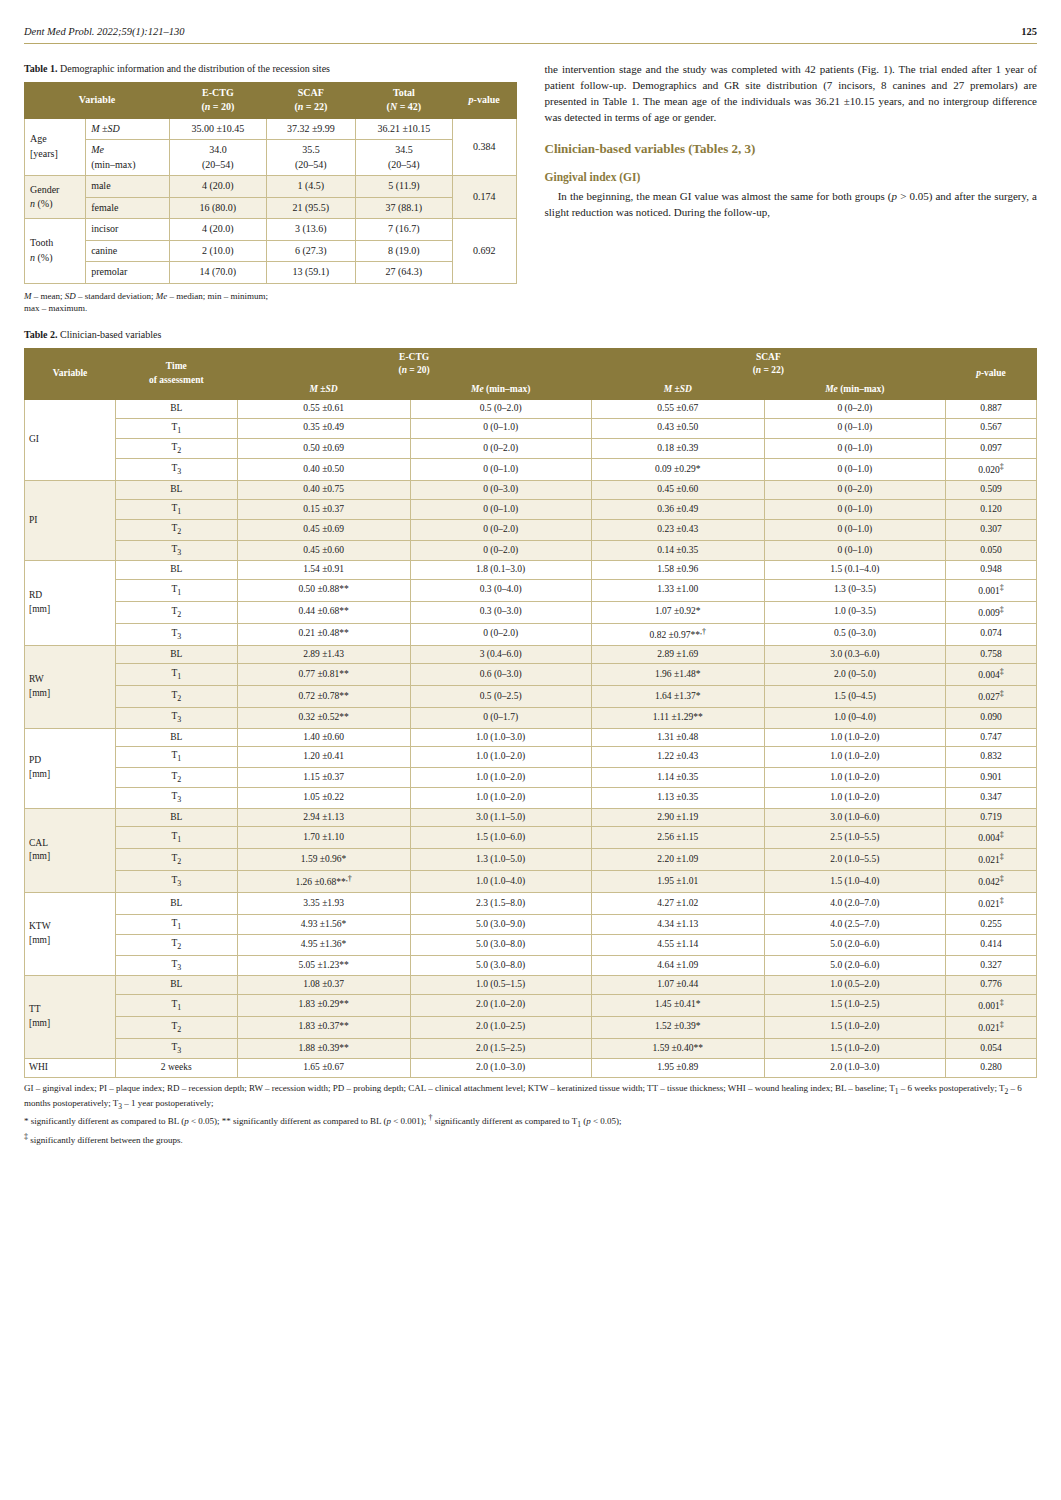Dent Med Probl. 2022;59(1):121–130
125
Table 1. Demographic information and the distribution of the recession sites
| Variable | E-CTG ( n = 20) | SCAF ( n = 22) | Total ( N = 42) | p -value |
| --- | --- | --- | --- | --- |
| Age [years] | M ± SD | 35.00 ±10.45 | 37.32 ±9.99 | 36.21 ±10.15 | 0.384 |
| Me (min–max) | 34.0 (20–54) | 35.5 (20–54) | 34.5 (20–54) |
| Gender n (%) | male | 4 (20.0) | 1 (4.5) | 5 (11.9) | 0.174 |
| female | 16 (80.0) | 21 (95.5) | 37 (88.1) |
| Tooth n (%) | incisor | 4 (20.0) | 3 (13.6) | 7 (16.7) | 0.692 |
| canine | 2 (10.0) | 6 (27.3) | 8 (19.0) |
| premolar | 14 (70.0) | 13 (59.1) | 27 (64.3) |
M – mean; SD – standard deviation; Me – median; min – minimum;
max – maximum.
the intervention stage and the study was completed with 42 patients (Fig. 1). The trial ended after 1 year of patient follow-up. Demographics and GR site distribution (7 incisors, 8 canines and 27 premolars) are presented in Table 1. The mean age of the individuals was 36.21 ±10.15 years, and no intergroup difference was detected in terms of age or gender.
Clinician-based variables (Tables 2, 3)
Gingival index (GI)
In the beginning, the mean GI value was almost the same for both groups (p > 0.05) and after the surgery, a slight reduction was noticed. During the follow-up,
Table 2. Clinician-based variables
| Variable | Time of assessment | E-CTG ( n = 20) | SCAF ( n = 22) | p -value |
| --- | --- | --- | --- | --- |
| M ± SD | Me (min–max) | M ± SD | Me (min–max) |
| GI | BL | 0.55 ±0.61 | 0.5 (0–2.0) | 0.55 ±0.67 | 0 (0–2.0) | 0.887 |
| T 1 | 0.35 ±0.49 | 0 (0–1.0) | 0.43 ±0.50 | 0 (0–1.0) | 0.567 |
| T 2 | 0.50 ±0.69 | 0 (0–2.0) | 0.18 ±0.39 | 0 (0–1.0) | 0.097 |
| T 3 | 0.40 ±0.50 | 0 (0–1.0) | 0.09 ±0.29* | 0 (0–1.0) | 0.020 ‡ |
| PI | BL | 0.40 ±0.75 | 0 (0–3.0) | 0.45 ±0.60 | 0 (0–2.0) | 0.509 |
| T 1 | 0.15 ±0.37 | 0 (0–1.0) | 0.36 ±0.49 | 0 (0–1.0) | 0.120 |
| T 2 | 0.45 ±0.69 | 0 (0–2.0) | 0.23 ±0.43 | 0 (0–1.0) | 0.307 |
| T 3 | 0.45 ±0.60 | 0 (0–2.0) | 0.14 ±0.35 | 0 (0–1.0) | 0.050 |
| RD [mm] | BL | 1.54 ±0.91 | 1.8 (0.1–3.0) | 1.58 ±0.96 | 1.5 (0.1–4.0) | 0.948 |
| T 1 | 0.50 ±0.88** | 0.3 (0–4.0) | 1.33 ±1.00 | 1.3 (0–3.5) | 0.001 ‡ |
| T 2 | 0.44 ±0.68** | 0.3 (0–3.0) | 1.07 ±0.92* | 1.0 (0–3.5) | 0.009 ‡ |
| T 3 | 0.21 ±0.48** | 0 (0–2.0) | 0.82 ±0.97** ,† | 0.5 (0–3.0) | 0.074 |
| RW [mm] | BL | 2.89 ±1.43 | 3 (0.4–6.0) | 2.89 ±1.69 | 3.0 (0.3–6.0) | 0.758 |
| T 1 | 0.77 ±0.81** | 0.6 (0–3.0) | 1.96 ±1.48* | 2.0 (0–5.0) | 0.004 ‡ |
| T 2 | 0.72 ±0.78** | 0.5 (0–2.5) | 1.64 ±1.37* | 1.5 (0–4.5) | 0.027 ‡ |
| T 3 | 0.32 ±0.52** | 0 (0–1.7) | 1.11 ±1.29** | 1.0 (0–4.0) | 0.090 |
| PD [mm] | BL | 1.40 ±0.60 | 1.0 (1.0–3.0) | 1.31 ±0.48 | 1.0 (1.0–2.0) | 0.747 |
| T 1 | 1.20 ±0.41 | 1.0 (1.0–2.0) | 1.22 ±0.43 | 1.0 (1.0–2.0) | 0.832 |
| T 2 | 1.15 ±0.37 | 1.0 (1.0–2.0) | 1.14 ±0.35 | 1.0 (1.0–2.0) | 0.901 |
| T 3 | 1.05 ±0.22 | 1.0 (1.0–2.0) | 1.13 ±0.35 | 1.0 (1.0–2.0) | 0.347 |
| CAL [mm] | BL | 2.94 ±1.13 | 3.0 (1.1–5.0) | 2.90 ±1.19 | 3.0 (1.0–6.0) | 0.719 |
| T 1 | 1.70 ±1.10 | 1.5 (1.0–6.0) | 2.56 ±1.15 | 2.5 (1.0–5.5) | 0.004 ‡ |
| T 2 | 1.59 ±0.96* | 1.3 (1.0–5.0) | 2.20 ±1.09 | 2.0 (1.0–5.5) | 0.021 ‡ |
| T 3 | 1.26 ±0.68** ,† | 1.0 (1.0–4.0) | 1.95 ±1.01 | 1.5 (1.0–4.0) | 0.042 ‡ |
| KTW [mm] | BL | 3.35 ±1.93 | 2.3 (1.5–8.0) | 4.27 ±1.02 | 4.0 (2.0–7.0) | 0.021 ‡ |
| T 1 | 4.93 ±1.56* | 5.0 (3.0–9.0) | 4.34 ±1.13 | 4.0 (2.5–7.0) | 0.255 |
| T 2 | 4.95 ±1.36* | 5.0 (3.0–8.0) | 4.55 ±1.14 | 5.0 (2.0–6.0) | 0.414 |
| T 3 | 5.05 ±1.23** | 5.0 (3.0–8.0) | 4.64 ±1.09 | 5.0 (2.0–6.0) | 0.327 |
| TT [mm] | BL | 1.08 ±0.37 | 1.0 (0.5–1.5) | 1.07 ±0.44 | 1.0 (0.5–2.0) | 0.776 |
| T 1 | 1.83 ±0.29** | 2.0 (1.0–2.0) | 1.45 ±0.41* | 1.5 (1.0–2.5) | 0.001 ‡ |
| T 2 | 1.83 ±0.37** | 2.0 (1.0–2.5) | 1.52 ±0.39* | 1.5 (1.0–2.0) | 0.021 ‡ |
| T 3 | 1.88 ±0.39** | 2.0 (1.5–2.5) | 1.59 ±0.40** | 1.5 (1.0–2.0) | 0.054 |
| WHI | 2 weeks | 1.65 ±0.67 | 2.0 (1.0–3.0) | 1.95 ±0.89 | 2.0 (1.0–3.0) | 0.280 |
GI – gingival index; PI – plaque index; RD – recession depth; RW – recession width; PD – probing depth; CAL – clinical attachment level; KTW – keratinized tissue width; TT – tissue thickness; WHI – wound healing index; BL – baseline; T1 – 6 weeks postoperatively; T2 – 6 months postoperatively; T3 – 1 year postoperatively;
* significantly different as compared to BL (p < 0.05); ** significantly different as compared to BL (p < 0.001); † significantly different as compared to T1 (p < 0.05);
‡ significantly different between the groups.